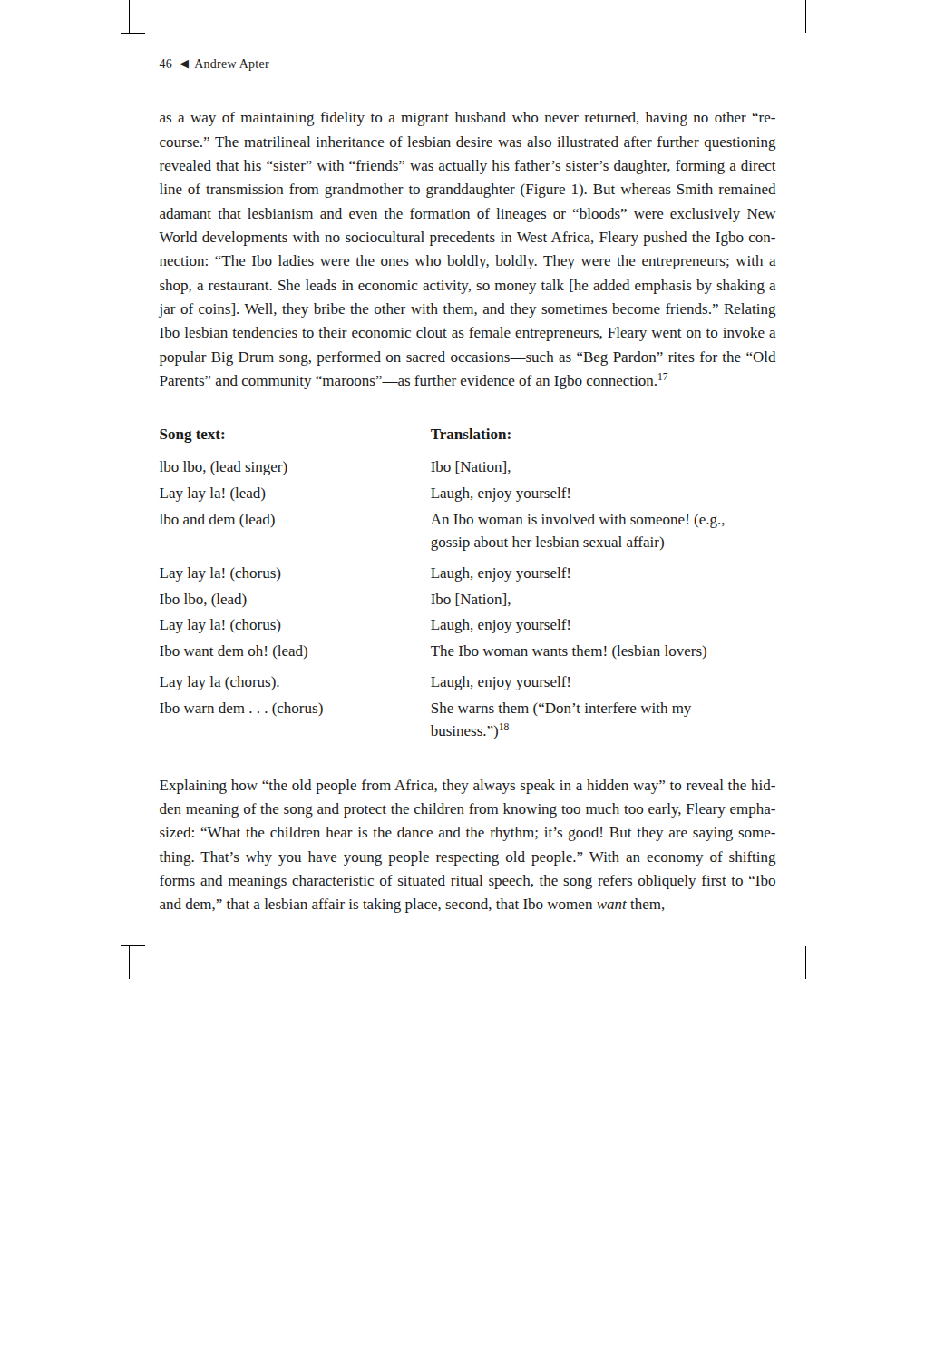46◀Andrew Apter
as a way of maintaining fidelity to a migrant husband who never returned, having no other “recourse.” The matrilineal inheritance of lesbian desire was also illustrated after further questioning revealed that his “sister” with “friends” was actually his father’s sister’s daughter, forming a direct line of transmission from grandmother to granddaughter (Figure 1). But whereas Smith remained adamant that lesbianism and even the formation of lineages or “bloods” were exclusively New World developments with no sociocultural precedents in West Africa, Fleary pushed the Igbo connection: “The Ibo ladies were the ones who boldly, boldly. They were the entrepreneurs; with a shop, a restaurant. She leads in economic activity, so money talk [he added emphasis by shaking a jar of coins]. Well, they bribe the other with them, and they sometimes become friends.” Relating Ibo lesbian tendencies to their economic clout as female entrepreneurs, Fleary went on to invoke a popular Big Drum song, performed on sacred occasions—such as “Beg Pardon” rites for the “Old Parents” and community “maroons”—as further evidence of an Igbo connection.17
| Song text: | Translation: |
| --- | --- |
| lbo lbo, (lead singer) | Ibo [Nation], |
| Lay lay la! (lead) | Laugh, enjoy yourself! |
| lbo and dem (lead) | An Ibo woman is involved with someone! (e.g., gossip about her lesbian sexual affair) |
| Lay lay la! (chorus) | Laugh, enjoy yourself! |
| Ibo lbo, (lead) | Ibo [Nation], |
| Lay lay la! (chorus) | Laugh, enjoy yourself! |
| Ibo want dem oh! (lead) | The Ibo woman wants them! (lesbian lovers) |
| Lay lay la (chorus). | Laugh, enjoy yourself! |
| Ibo warn dem . . . (chorus) | She warns them (“Don’t interfere with my business.”) 18 |
Explaining how “the old people from Africa, they always speak in a hidden way” to reveal the hidden meaning of the song and protect the children from knowing too much too early, Fleary emphasized: “What the children hear is the dance and the rhythm; it’s good! But they are saying something. That’s why you have young people respecting old people.” With an economy of shifting forms and meanings characteristic of situated ritual speech, the song refers obliquely first to “Ibo and dem,” that a lesbian affair is taking place, second, that Ibo women want them,